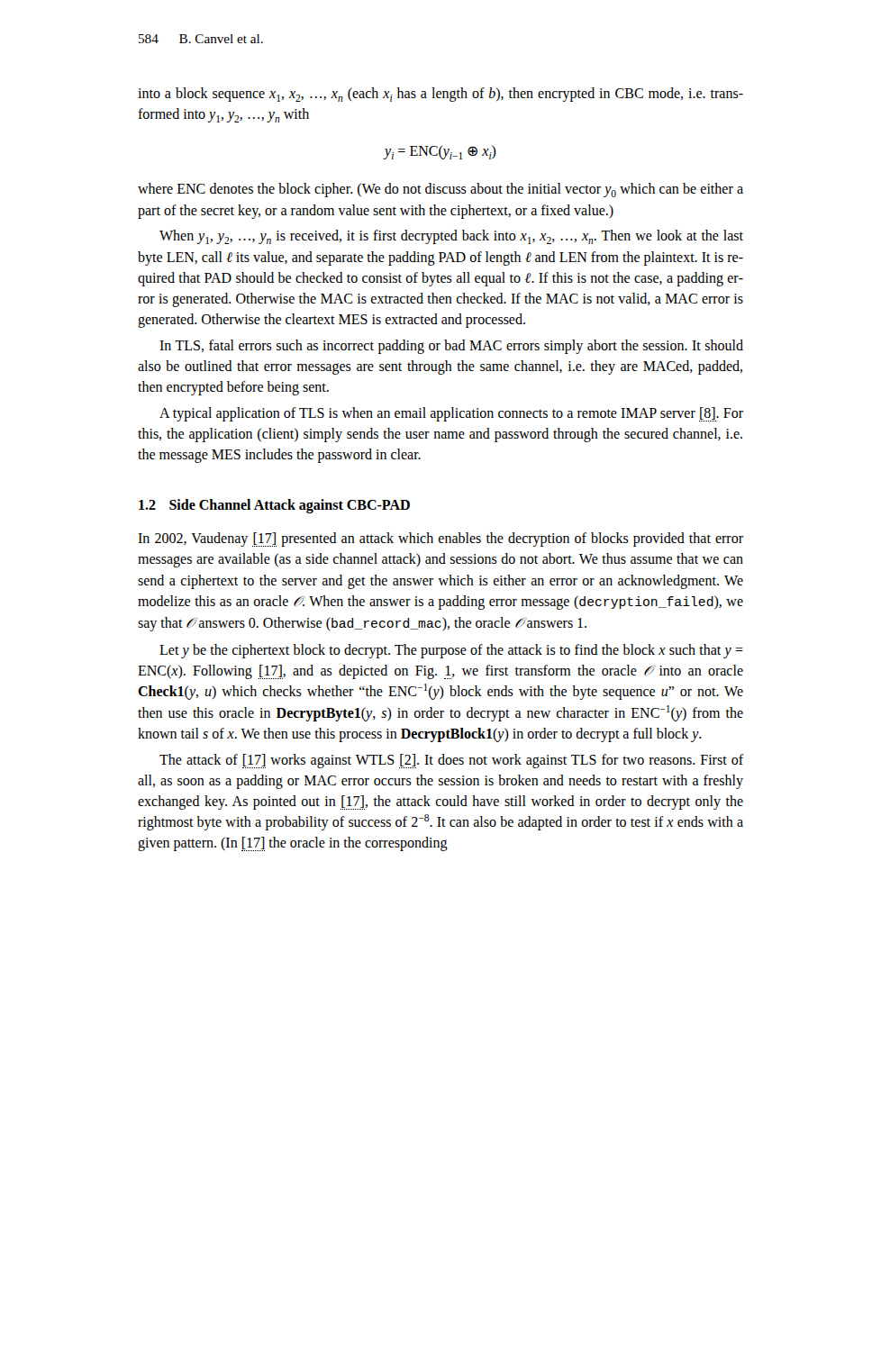584 B. Canvel et al.
into a block sequence x1, x2, …, xn (each xi has a length of b), then encrypted in CBC mode, i.e. transformed into y1, y2, …, yn with
yi = ENC(yi−1 ⊕ xi)
where ENC denotes the block cipher. (We do not discuss about the initial vector y0 which can be either a part of the secret key, or a random value sent with the ciphertext, or a fixed value.)
When y1, y2, …, yn is received, it is first decrypted back into x1, x2, …, xn. Then we look at the last byte LEN, call ℓ its value, and separate the padding PAD of length ℓ and LEN from the plaintext. It is required that PAD should be checked to consist of bytes all equal to ℓ. If this is not the case, a padding error is generated. Otherwise the MAC is extracted then checked. If the MAC is not valid, a MAC error is generated. Otherwise the cleartext MES is extracted and processed.
In TLS, fatal errors such as incorrect padding or bad MAC errors simply abort the session. It should also be outlined that error messages are sent through the same channel, i.e. they are MACed, padded, then encrypted before being sent.
A typical application of TLS is when an email application connects to a remote IMAP server [8]. For this, the application (client) simply sends the user name and password through the secured channel, i.e. the message MES includes the password in clear.
1.2 Side Channel Attack against CBC-PAD
In 2002, Vaudenay [17] presented an attack which enables the decryption of blocks provided that error messages are available (as a side channel attack) and sessions do not abort. We thus assume that we can send a ciphertext to the server and get the answer which is either an error or an acknowledgment. We modelize this as an oracle 𝒪. When the answer is a padding error message (decryption_failed), we say that 𝒪 answers 0. Otherwise (bad_record_mac), the oracle 𝒪 answers 1.
Let y be the ciphertext block to decrypt. The purpose of the attack is to find the block x such that y = ENC(x). Following [17], and as depicted on Fig. 1, we first transform the oracle 𝒪 into an oracle Check1(y, u) which checks whether “the ENC−1(y) block ends with the byte sequence u” or not. We then use this oracle in DecryptByte1(y, s) in order to decrypt a new character in ENC−1(y) from the known tail s of x. We then use this process in DecryptBlock1(y) in order to decrypt a full block y.
The attack of [17] works against WTLS [2]. It does not work against TLS for two reasons. First of all, as soon as a padding or MAC error occurs the session is broken and needs to restart with a freshly exchanged key. As pointed out in [17], the attack could have still worked in order to decrypt only the rightmost byte with a probability of success of 2−8. It can also be adapted in order to test if x ends with a given pattern. (In [17] the oracle in the corresponding